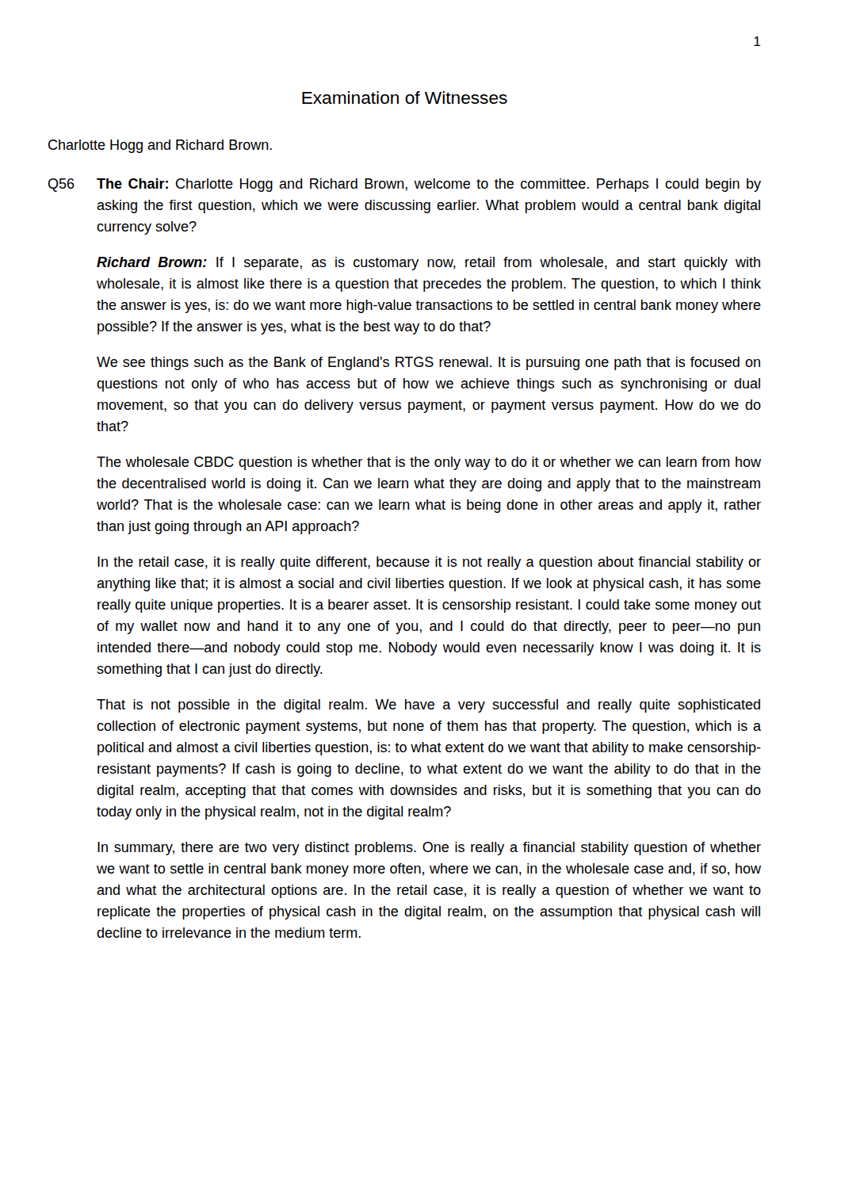1
Examination of Witnesses
Charlotte Hogg and Richard Brown.
Q56
The Chair: Charlotte Hogg and Richard Brown, welcome to the committee. Perhaps I could begin by asking the first question, which we were discussing earlier. What problem would a central bank digital currency solve?
Richard Brown: If I separate, as is customary now, retail from wholesale, and start quickly with wholesale, it is almost like there is a question that precedes the problem. The question, to which I think the answer is yes, is: do we want more high-value transactions to be settled in central bank money where possible? If the answer is yes, what is the best way to do that?
We see things such as the Bank of England's RTGS renewal. It is pursuing one path that is focused on questions not only of who has access but of how we achieve things such as synchronising or dual movement, so that you can do delivery versus payment, or payment versus payment. How do we do that?
The wholesale CBDC question is whether that is the only way to do it or whether we can learn from how the decentralised world is doing it. Can we learn what they are doing and apply that to the mainstream world? That is the wholesale case: can we learn what is being done in other areas and apply it, rather than just going through an API approach?
In the retail case, it is really quite different, because it is not really a question about financial stability or anything like that; it is almost a social and civil liberties question. If we look at physical cash, it has some really quite unique properties. It is a bearer asset. It is censorship resistant. I could take some money out of my wallet now and hand it to any one of you, and I could do that directly, peer to peer—no pun intended there—and nobody could stop me. Nobody would even necessarily know I was doing it. It is something that I can just do directly.
That is not possible in the digital realm. We have a very successful and really quite sophisticated collection of electronic payment systems, but none of them has that property. The question, which is a political and almost a civil liberties question, is: to what extent do we want that ability to make censorship-resistant payments? If cash is going to decline, to what extent do we want the ability to do that in the digital realm, accepting that that comes with downsides and risks, but it is something that you can do today only in the physical realm, not in the digital realm?
In summary, there are two very distinct problems. One is really a financial stability question of whether we want to settle in central bank money more often, where we can, in the wholesale case and, if so, how and what the architectural options are. In the retail case, it is really a question of whether we want to replicate the properties of physical cash in the digital realm, on the assumption that physical cash will decline to irrelevance in the medium term.